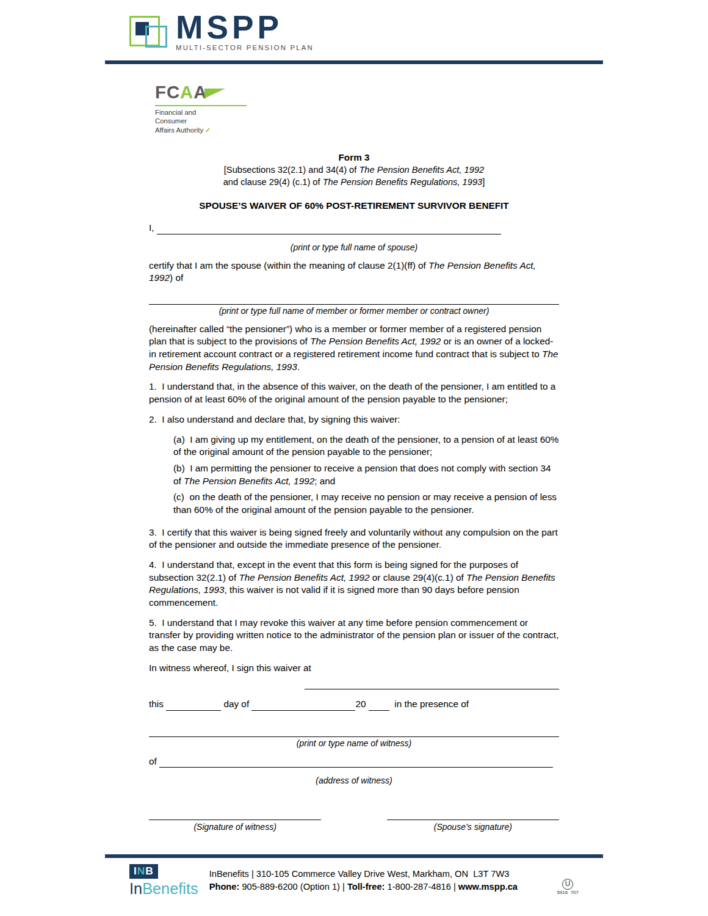MSPP
MULTI-SECTOR PENSION PLAN
FCAA
Financial and
Consumer
Affairs Authority ✓
Form 3
[Subsections 32(2.1) and 34(4) of The Pension Benefits Act, 1992
and clause 29(4) (c.1) of The Pension Benefits Regulations, 1993]
SPOUSE’S WAIVER OF 60% POST-RETIREMENT SURVIVOR BENEFIT
I,
(print or type full name of spouse)
certify that I am the spouse (within the meaning of clause 2(1)(ff) of The Pension Benefits Act, 1992) of
(print or type full name of member or former member or contract owner)
(hereinafter called “the pensioner”) who is a member or former member of a registered pension plan that is subject to the provisions of The Pension Benefits Act, 1992 or is an owner of a locked-in retirement account contract or a registered retirement income fund contract that is subject to The Pension Benefits Regulations, 1993.
1. I understand that, in the absence of this waiver, on the death of the pensioner, I am entitled to a pension of at least 60% of the original amount of the pension payable to the pensioner;
2. I also understand and declare that, by signing this waiver:
(a) I am giving up my entitlement, on the death of the pensioner, to a pension of at least 60% of the original amount of the pension payable to the pensioner;
(b) I am permitting the pensioner to receive a pension that does not comply with section 34 of The Pension Benefits Act, 1992; and
(c) on the death of the pensioner, I may receive no pension or may receive a pension of less than 60% of the original amount of the pension payable to the pensioner.
3. I certify that this waiver is being signed freely and voluntarily without any compulsion on the part of the pensioner and outside the immediate presence of the pensioner.
4. I understand that, except in the event that this form is being signed for the purposes of subsection 32(2.1) of The Pension Benefits Act, 1992 or clause 29(4)(c.1) of The Pension Benefits Regulations, 1993, this waiver is not valid if it is signed more than 90 days before pension commencement.
5. I understand that I may revoke this waiver at any time before pension commencement or transfer by providing written notice to the administrator of the pension plan or issuer of the contract, as the case may be.
In witness whereof, I sign this waiver at
this day of 20 in the presence of
(print or type name of witness)
of
(address of witness)
| (Signature of witness) | | (Spouse’s signature) |
INB
InBenefits
InBenefits | 310-105 Commerce Valley Drive West, Markham, ON L3T 7W3
Phone: 905-889-6200 (Option 1) | Toll-free: 1-800-287-4816 | www.mspp.ca
U
5916 707